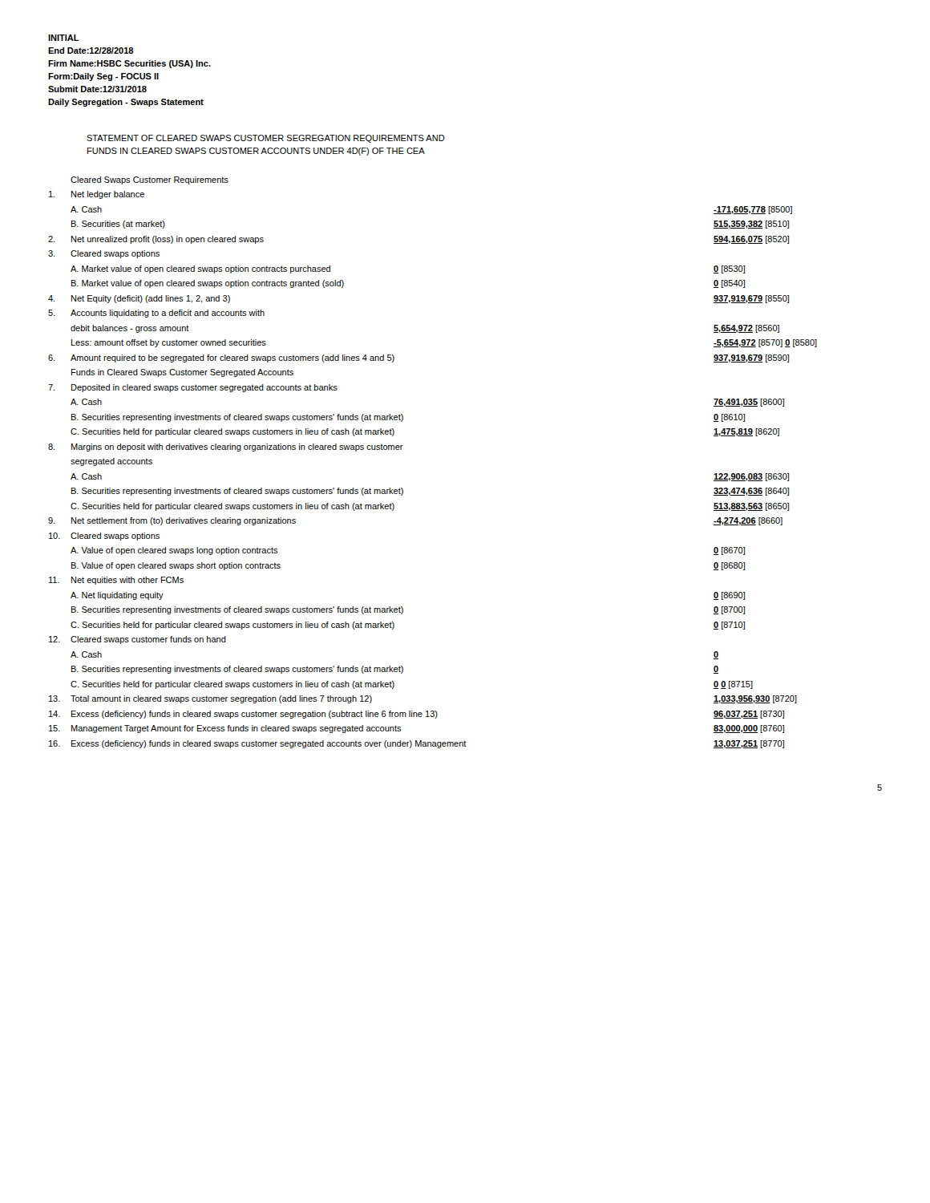INITIAL
End Date:12/28/2018
Firm Name:HSBC Securities (USA) Inc.
Form:Daily Seg - FOCUS II
Submit Date:12/31/2018
Daily Segregation - Swaps Statement
STATEMENT OF CLEARED SWAPS CUSTOMER SEGREGATION REQUIREMENTS AND
FUNDS IN CLEARED SWAPS CUSTOMER ACCOUNTS UNDER 4D(F) OF THE CEA
| | Cleared Swaps Customer Requirements | |
| 1. | Net ledger balance | |
| | A. Cash | -171,605,778 [8500] |
| | B. Securities (at market) | 515,359,382 [8510] |
| 2. | Net unrealized profit (loss) in open cleared swaps | 594,166,075 [8520] |
| 3. | Cleared swaps options | |
| | A. Market value of open cleared swaps option contracts purchased | 0 [8530] |
| | B. Market value of open cleared swaps option contracts granted (sold) | 0 [8540] |
| 4. | Net Equity (deficit) (add lines 1, 2, and 3) | 937,919,679 [8550] |
| 5. | Accounts liquidating to a deficit and accounts with | |
| | debit balances - gross amount | 5,654,972 [8560] |
| | Less: amount offset by customer owned securities | -5,654,972 [8570] 0 [8580] |
| 6. | Amount required to be segregated for cleared swaps customers (add lines 4 and 5) | 937,919,679 [8590] |
| | Funds in Cleared Swaps Customer Segregated Accounts | |
| 7. | Deposited in cleared swaps customer segregated accounts at banks | |
| | A. Cash | 76,491,035 [8600] |
| | B. Securities representing investments of cleared swaps customers' funds (at market) | 0 [8610] |
| | C. Securities held for particular cleared swaps customers in lieu of cash (at market) | 1,475,819 [8620] |
| 8. | Margins on deposit with derivatives clearing organizations in cleared swaps customer | |
| | segregated accounts | |
| | A. Cash | 122,906,083 [8630] |
| | B. Securities representing investments of cleared swaps customers' funds (at market) | 323,474,636 [8640] |
| | C. Securities held for particular cleared swaps customers in lieu of cash (at market) | 513,883,563 [8650] |
| 9. | Net settlement from (to) derivatives clearing organizations | -4,274,206 [8660] |
| 10. | Cleared swaps options | |
| | A. Value of open cleared swaps long option contracts | 0 [8670] |
| | B. Value of open cleared swaps short option contracts | 0 [8680] |
| 11. | Net equities with other FCMs | |
| | A. Net liquidating equity | 0 [8690] |
| | B. Securities representing investments of cleared swaps customers' funds (at market) | 0 [8700] |
| | C. Securities held for particular cleared swaps customers in lieu of cash (at market) | 0 [8710] |
| 12. | Cleared swaps customer funds on hand | |
| | A. Cash | 0 |
| | B. Securities representing investments of cleared swaps customers' funds (at market) | 0 |
| | C. Securities held for particular cleared swaps customers in lieu of cash (at market) | 0 0 [8715] |
| 13. | Total amount in cleared swaps customer segregation (add lines 7 through 12) | 1,033,956,930 [8720] |
| 14. | Excess (deficiency) funds in cleared swaps customer segregation (subtract line 6 from line 13) | 96,037,251 [8730] |
| 15. | Management Target Amount for Excess funds in cleared swaps segregated accounts | 83,000,000 [8760] |
| 16. | Excess (deficiency) funds in cleared swaps customer segregated accounts over (under) Management | 13,037,251 [8770] |
5